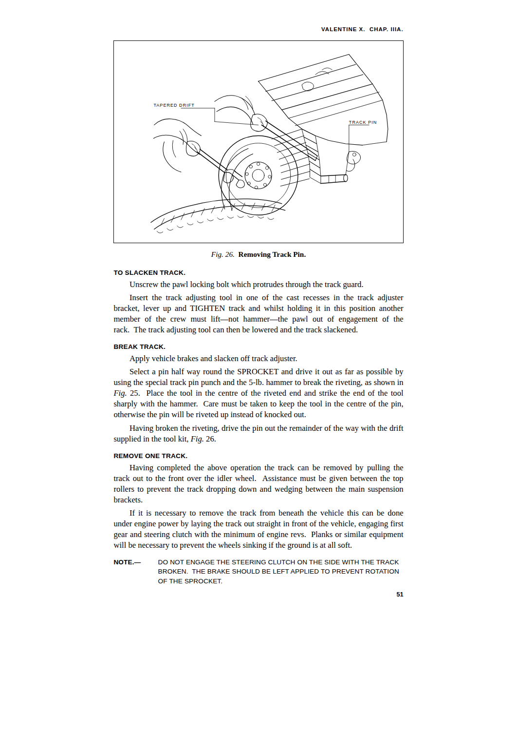VALENTINE X. CHAP. IIIA.
Removing Track Pin Line drawing of a crew member using a tapered drift and hammer to drive out a track pin at the idler wheel of a Valentine tank track. TAPERED DRIFT TRACK PIN
Fig. 26. Removing Track Pin.
TO SLACKEN TRACK.
Unscrew the pawl locking bolt which protrudes through the track guard.
Insert the track adjusting tool in one of the cast recesses in the track adjuster bracket, lever up and TIGHTEN track and whilst holding it in this position another member of the crew must lift—not hammer—the pawl out of engagement of the rack. The track adjusting tool can then be lowered and the track slackened.
BREAK TRACK.
Apply vehicle brakes and slacken off track adjuster.
Select a pin half way round the SPROCKET and drive it out as far as possible by using the special track pin punch and the 5-lb. hammer to break the riveting, as shown in Fig. 25. Place the tool in the centre of the riveted end and strike the end of the tool sharply with the hammer. Care must be taken to keep the tool in the centre of the pin, otherwise the pin will be riveted up instead of knocked out.
Having broken the riveting, drive the pin out the remainder of the way with the drift supplied in the tool kit, Fig. 26.
REMOVE ONE TRACK.
Having completed the above operation the track can be removed by pulling the track out to the front over the idler wheel. Assistance must be given between the top rollers to prevent the track dropping down and wedging between the main suspension brackets.
If it is necessary to remove the track from beneath the vehicle this can be done under engine power by laying the track out straight in front of the vehicle, engaging first gear and steering clutch with the minimum of engine revs. Planks or similar equipment will be necessary to prevent the wheels sinking if the ground is at all soft.
NOTE.—DO NOT ENGAGE THE STEERING CLUTCH ON THE SIDE WITH THE TRACK BROKEN. THE BRAKE SHOULD BE LEFT APPLIED TO PREVENT ROTATION OF THE SPROCKET.
51